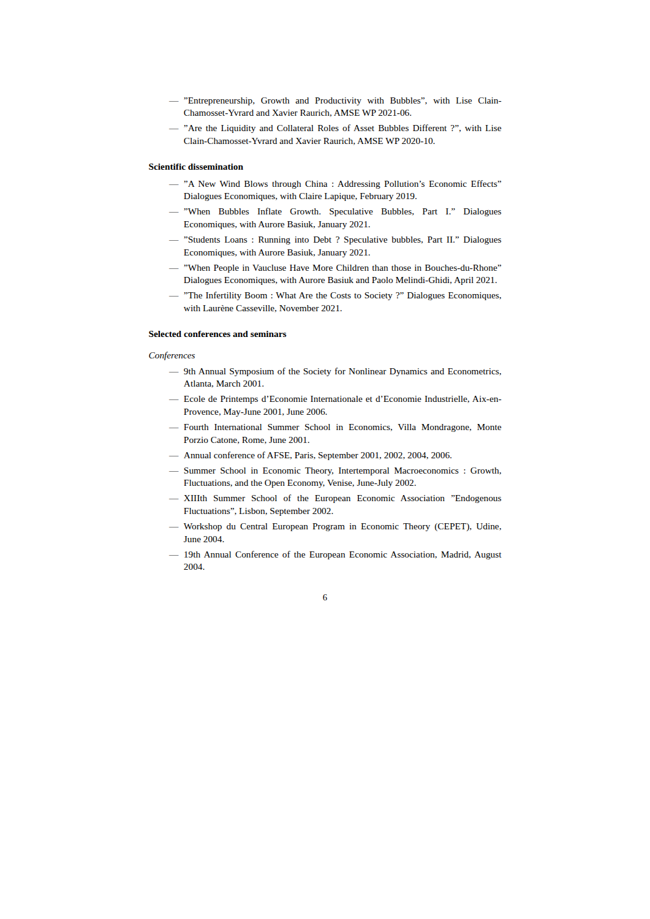”Entrepreneurship, Growth and Productivity with Bubbles”, with Lise Clain-Chamosset-Yvrard and Xavier Raurich, AMSE WP 2021-06.
”Are the Liquidity and Collateral Roles of Asset Bubbles Different ?”, with Lise Clain-Chamosset-Yvrard and Xavier Raurich, AMSE WP 2020-10.
Scientific dissemination
”A New Wind Blows through China : Addressing Pollution’s Economic Effects” Dialogues Economiques, with Claire Lapique, February 2019.
”When Bubbles Inflate Growth. Speculative Bubbles, Part I.” Dialogues Economiques, with Aurore Basiuk, January 2021.
”Students Loans : Running into Debt ? Speculative bubbles, Part II.” Dialogues Economiques, with Aurore Basiuk, January 2021.
”When People in Vaucluse Have More Children than those in Bouches-du-Rhone” Dialogues Economiques, with Aurore Basiuk and Paolo Melindi-Ghidi, April 2021.
”The Infertility Boom : What Are the Costs to Society ?” Dialogues Economiques, with Laurène Casseville, November 2021.
Selected conferences and seminars
Conferences
9th Annual Symposium of the Society for Nonlinear Dynamics and Econometrics, Atlanta, March 2001.
Ecole de Printemps d’Economie Internationale et d’Economie Industrielle, Aix-en-Provence, May-June 2001, June 2006.
Fourth International Summer School in Economics, Villa Mondragone, Monte Porzio Catone, Rome, June 2001.
Annual conference of AFSE, Paris, September 2001, 2002, 2004, 2006.
Summer School in Economic Theory, Intertemporal Macroeconomics : Growth, Fluctuations, and the Open Economy, Venise, June-July 2002.
XIIIth Summer School of the European Economic Association ”Endogenous Fluctuations”, Lisbon, September 2002.
Workshop du Central European Program in Economic Theory (CEPET), Udine, June 2004.
19th Annual Conference of the European Economic Association, Madrid, August 2004.
6